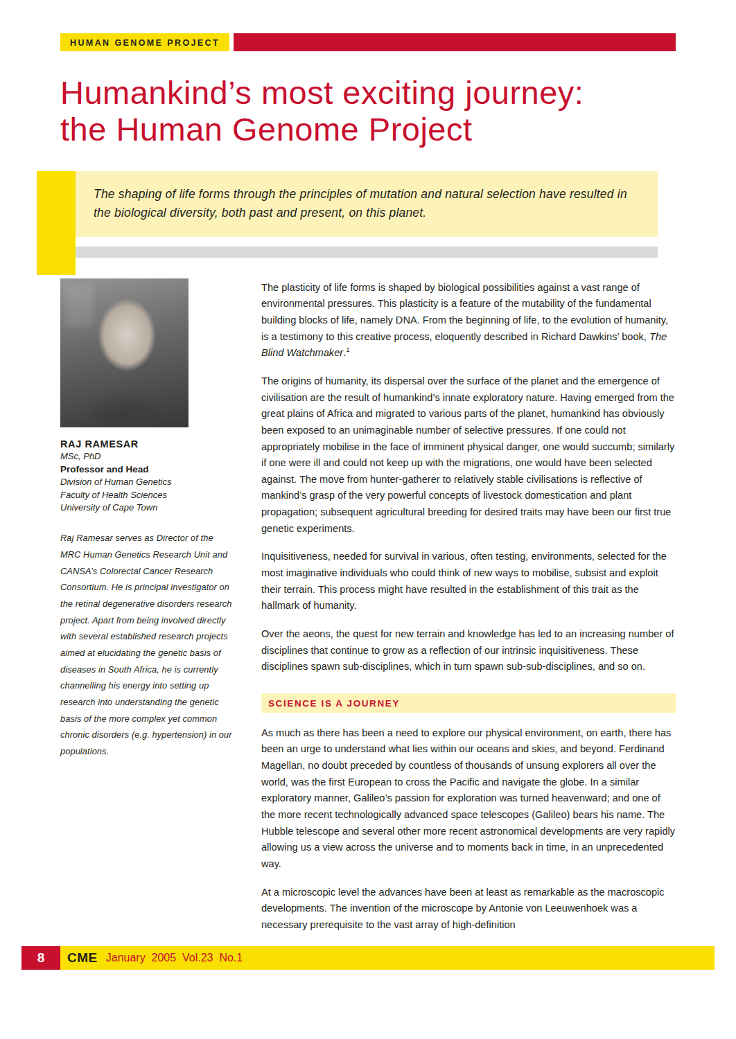Human Genome Project
Humankind’s most exciting journey: the Human Genome Project
The shaping of life forms through the principles of mutation and natural selection have resulted in the biological diversity, both past and present, on this planet.
Raj Ramesar
MSc, PhD
Professor and Head
Division of Human Genetics
Faculty of Health Sciences
University of Cape Town
Raj Ramesar serves as Director of the MRC Human Genetics Research Unit and CANSA’s Colorectal Cancer Research Consortium. He is principal investigator on the retinal degenerative disorders research project. Apart from being involved directly with several established research projects aimed at elucidating the genetic basis of diseases in South Africa, he is currently channelling his energy into setting up research into understanding the genetic basis of the more complex yet common chronic disorders (e.g. hypertension) in our populations.
The plasticity of life forms is shaped by biological possibilities against a vast range of environmental pressures. This plasticity is a feature of the mutability of the fundamental building blocks of life, namely DNA. From the beginning of life, to the evolution of humanity, is a testimony to this creative process, eloquently described in Richard Dawkins’ book, The Blind Watchmaker.1
The origins of humanity, its dispersal over the surface of the planet and the emergence of civilisation are the result of humankind’s innate exploratory nature. Having emerged from the great plains of Africa and migrated to various parts of the planet, humankind has obviously been exposed to an unimaginable number of selective pressures. If one could not appropriately mobilise in the face of imminent physical danger, one would succumb; similarly if one were ill and could not keep up with the migrations, one would have been selected against. The move from hunter-gatherer to relatively stable civilisations is reflective of mankind’s grasp of the very powerful concepts of livestock domestication and plant propagation; subsequent agricultural breeding for desired traits may have been our first true genetic experiments.
Inquisitiveness, needed for survival in various, often testing, environments, selected for the most imaginative individuals who could think of new ways to mobilise, subsist and exploit their terrain. This process might have resulted in the establishment of this trait as the hallmark of humanity.
Over the aeons, the quest for new terrain and knowledge has led to an increasing number of disciplines that continue to grow as a reflection of our intrinsic inquisitiveness. These disciplines spawn sub-disciplines, which in turn spawn sub-sub-disciplines, and so on.
Science is a journey
As much as there has been a need to explore our physical environment, on earth, there has been an urge to understand what lies within our oceans and skies, and beyond. Ferdinand Magellan, no doubt preceded by countless of thousands of unsung explorers all over the world, was the first European to cross the Pacific and navigate the globe. In a similar exploratory manner, Galileo’s passion for exploration was turned heavenward; and one of the more recent technologically advanced space telescopes (Galileo) bears his name. The Hubble telescope and several other more recent astronomical developments are very rapidly allowing us a view across the universe and to moments back in time, in an unprecedented way.
At a microscopic level the advances have been at least as remarkable as the macroscopic developments. The invention of the microscope by Antonie von Leeuwenhoek was a necessary prerequisite to the vast array of high-definition
8
CME
January 2005 Vol.23 No.1